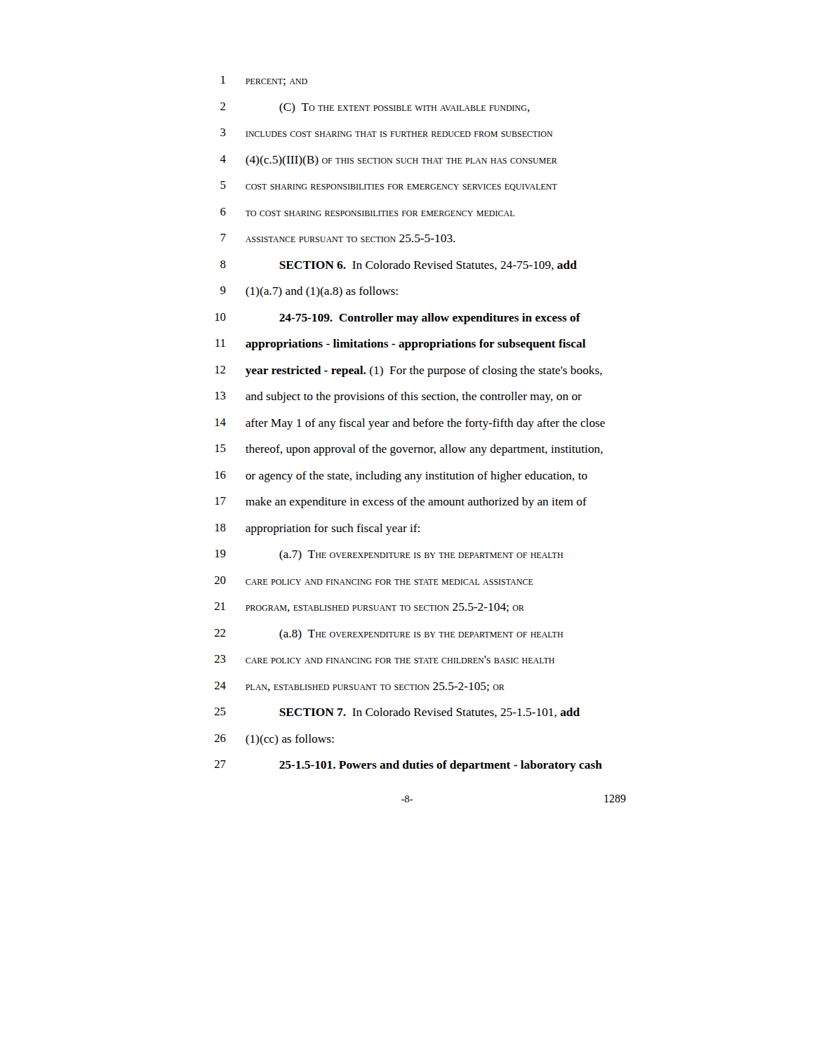| 1 | percent; and |
| 2 | (C) To the extent possible with available funding, |
| 3 | includes cost sharing that is further reduced from subsection |
| 4 | (4)(c.5)(III)(B) of this section such that the plan has consumer |
| 5 | cost sharing responsibilities for emergency services equivalent |
| 6 | to cost sharing responsibilities for emergency medical |
| 7 | assistance pursuant to section 25.5-5-103. |
| 8 | SECTION 6. In Colorado Revised Statutes, 24-75-109, add |
| 9 | (1)(a.7) and (1)(a.8) as follows: |
| 10 | 24-75-109. Controller may allow expenditures in excess of |
| 11 | appropriations - limitations - appropriations for subsequent fiscal |
| 12 | year restricted - repeal. (1) For the purpose of closing the state's books, |
| 13 | and subject to the provisions of this section, the controller may, on or |
| 14 | after May 1 of any fiscal year and before the forty-fifth day after the close |
| 15 | thereof, upon approval of the governor, allow any department, institution, |
| 16 | or agency of the state, including any institution of higher education, to |
| 17 | make an expenditure in excess of the amount authorized by an item of |
| 18 | appropriation for such fiscal year if: |
| 19 | (a.7) The overexpenditure is by the department of health |
| 20 | care policy and financing for the state medical assistance |
| 21 | program, established pursuant to section 25.5-2-104; or |
| 22 | (a.8) The overexpenditure is by the department of health |
| 23 | care policy and financing for the state children's basic health |
| 24 | plan, established pursuant to section 25.5-2-105; or |
| 25 | SECTION 7. In Colorado Revised Statutes, 25-1.5-101, add |
| 26 | (1)(cc) as follows: |
| 27 | 25-1.5-101. Powers and duties of department - laboratory cash |
-8-
1289